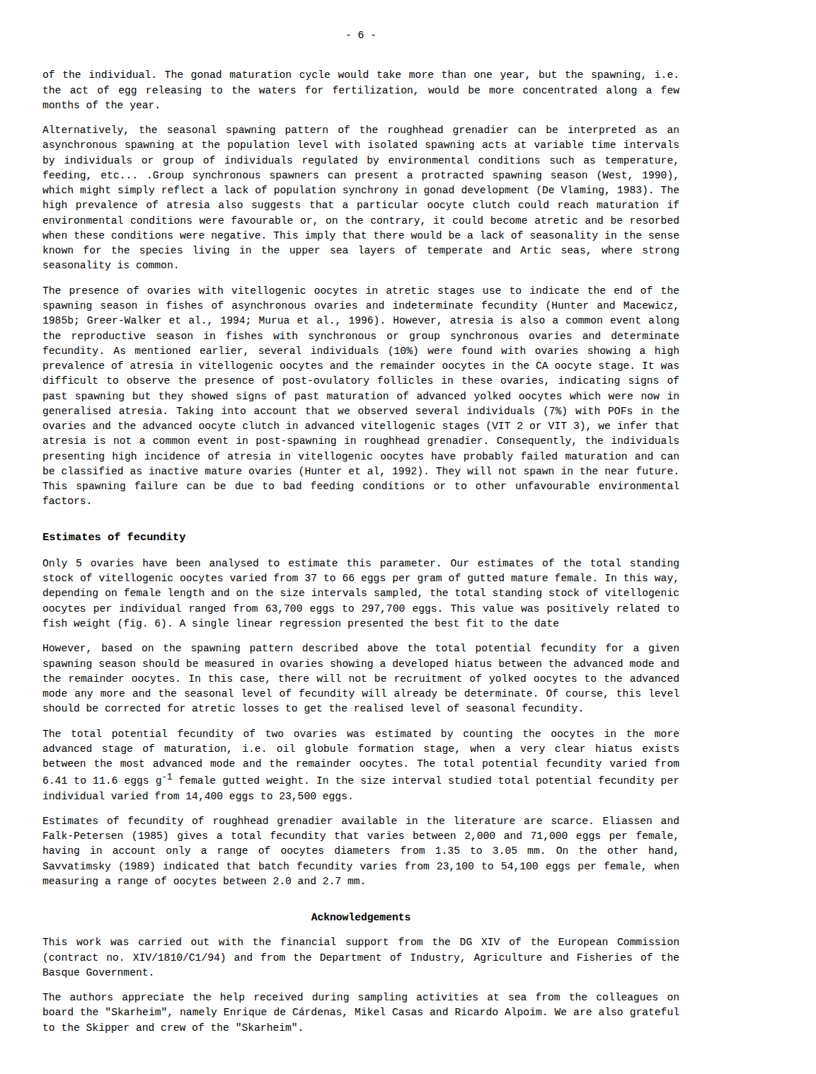- 6 -
of the individual. The gonad maturation cycle would take more than one year, but the spawning, i.e. the act of egg releasing to the waters for fertilization, would be more concentrated along a few months of the year.
Alternatively, the seasonal spawning pattern of the roughhead grenadier can be interpreted as an asynchronous spawning at the population level with isolated spawning acts at variable time intervals by individuals or group of individuals regulated by environmental conditions such as temperature, feeding, etc... .Group synchronous spawners can present a protracted spawning season (West, 1990), which might simply reflect a lack of population synchrony in gonad development (De Vlaming, 1983). The high prevalence of atresia also suggests that a particular oocyte clutch could reach maturation if environmental conditions were favourable or, on the contrary, it could become atretic and be resorbed when these conditions were negative. This imply that there would be a lack of seasonality in the sense known for the species living in the upper sea layers of temperate and Artic seas, where strong seasonality is common.
The presence of ovaries with vitellogenic oocytes in atretic stages use to indicate the end of the spawning season in fishes of asynchronous ovaries and indeterminate fecundity (Hunter and Macewicz, 1985b; Greer-Walker et al., 1994; Murua et al., 1996). However, atresia is also a common event along the reproductive season in fishes with synchronous or group synchronous ovaries and determinate fecundity. As mentioned earlier, several individuals (10%) were found with ovaries showing a high prevalence of atresia in vitellogenic oocytes and the remainder oocytes in the CA oocyte stage. It was difficult to observe the presence of post-ovulatory follicles in these ovaries, indicating signs of past spawning but they showed signs of past maturation of advanced yolked oocytes which were now in generalised atresia. Taking into account that we observed several individuals (7%) with POFs in the ovaries and the advanced oocyte clutch in advanced vitellogenic stages (VIT 2 or VIT 3), we infer that atresia is not a common event in post-spawning in roughhead grenadier. Consequently, the individuals presenting high incidence of atresia in vitellogenic oocytes have probably failed maturation and can be classified as inactive mature ovaries (Hunter et al, 1992). They will not spawn in the near future. This spawning failure can be due to bad feeding conditions or to other unfavourable environmental factors.
Estimates of fecundity
Only 5 ovaries have been analysed to estimate this parameter. Our estimates of the total standing stock of vitellogenic oocytes varied from 37 to 66 eggs per gram of gutted mature female. In this way, depending on female length and on the size intervals sampled, the total standing stock of vitellogenic oocytes per individual ranged from 63,700 eggs to 297,700 eggs. This value was positively related to fish weight (fig. 6). A single linear regression presented the best fit to the date
However, based on the spawning pattern described above the total potential fecundity for a given spawning season should be measured in ovaries showing a developed hiatus between the advanced mode and the remainder oocytes. In this case, there will not be recruitment of yolked oocytes to the advanced mode any more and the seasonal level of fecundity will already be determinate. Of course, this level should be corrected for atretic losses to get the realised level of seasonal fecundity.
The total potential fecundity of two ovaries was estimated by counting the oocytes in the more advanced stage of maturation, i.e. oil globule formation stage, when a very clear hiatus exists between the most advanced mode and the remainder oocytes. The total potential fecundity varied from 6.41 to 11.6 eggs g-1 female gutted weight. In the size interval studied total potential fecundity per individual varied from 14,400 eggs to 23,500 eggs.
Estimates of fecundity of roughhead grenadier available in the literature are scarce. Eliassen and Falk-Petersen (1985) gives a total fecundity that varies between 2,000 and 71,000 eggs per female, having in account only a range of oocytes diameters from 1.35 to 3.05 mm. On the other hand, Savvatimsky (1989) indicated that batch fecundity varies from 23,100 to 54,100 eggs per female, when measuring a range of oocytes between 2.0 and 2.7 mm.
Acknowledgements
This work was carried out with the financial support from the DG XIV of the European Commission (contract no. XIV/1810/C1/94) and from the Department of Industry, Agriculture and Fisheries of the Basque Government.
The authors appreciate the help received during sampling activities at sea from the colleagues on board the "Skarheim", namely Enrique de Cárdenas, Mikel Casas and Ricardo Alpoim. We are also grateful to the Skipper and crew of the "Skarheim".